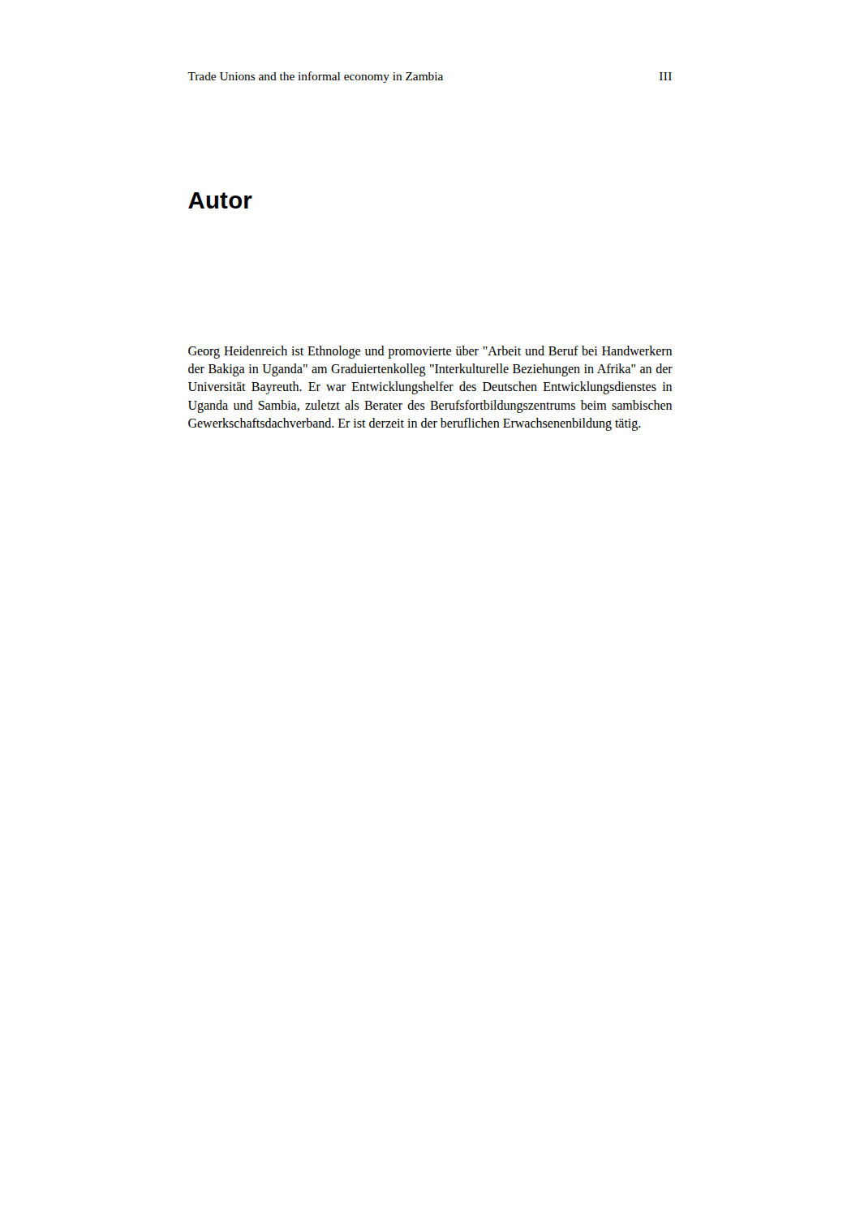Trade Unions and the informal economy in Zambia III
Autor
Georg Heidenreich ist Ethnologe und promovierte über "Arbeit und Beruf bei Handwerkern der Bakiga in Uganda" am Graduiertenkolleg "Interkulturelle Beziehungen in Afrika" an der Universität Bayreuth. Er war Entwicklungshelfer des Deutschen Entwicklungsdienstes in Uganda und Sambia, zuletzt als Berater des Berufsfortbildungszentrums beim sambischen Gewerkschaftsdachverband. Er ist derzeit in der beruflichen Erwachsenen­bildung tätig.